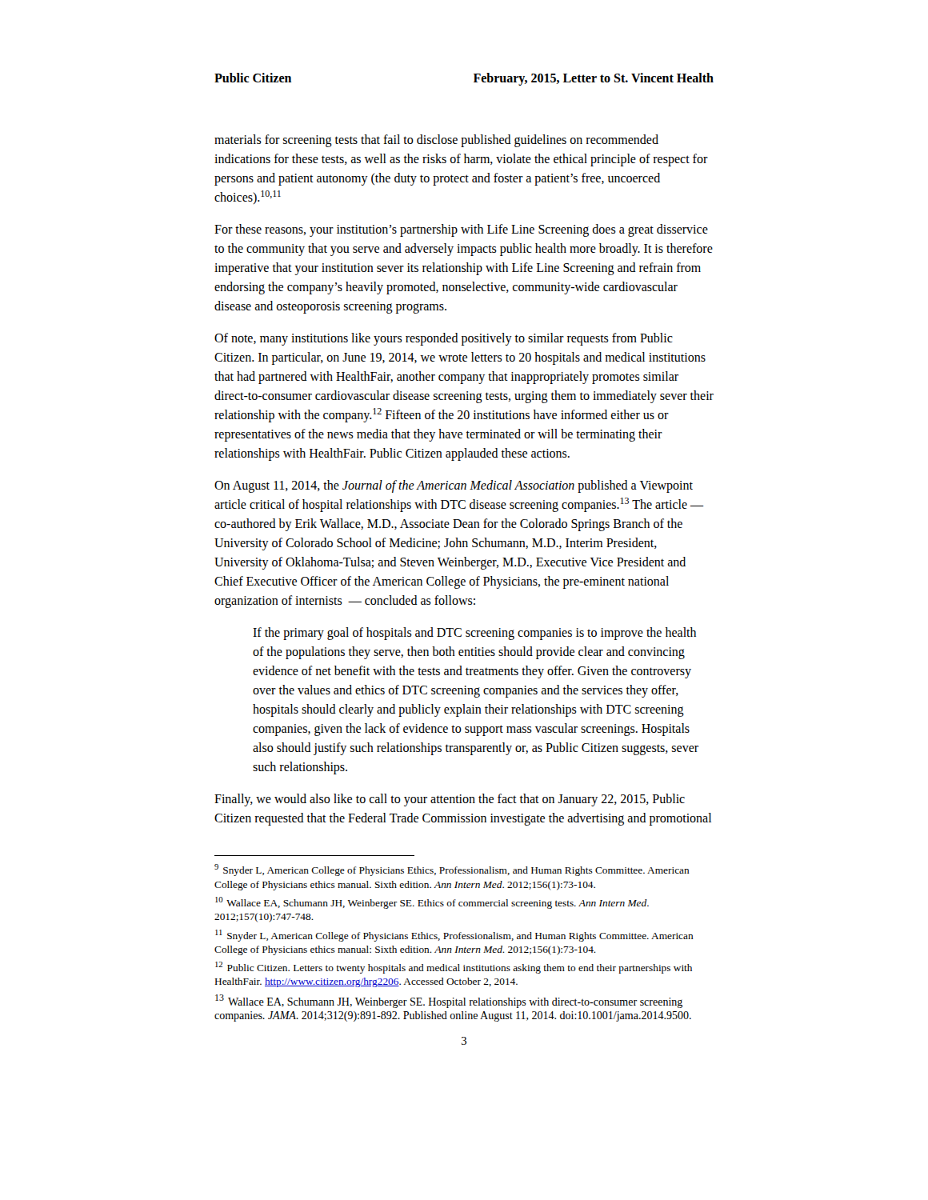Public Citizen
February, 2015, Letter to St. Vincent Health
materials for screening tests that fail to disclose published guidelines on recommended indications for these tests, as well as the risks of harm, violate the ethical principle of respect for persons and patient autonomy (the duty to protect and foster a patient’s free, uncoerced choices).10,11
For these reasons, your institution’s partnership with Life Line Screening does a great disservice to the community that you serve and adversely impacts public health more broadly. It is therefore imperative that your institution sever its relationship with Life Line Screening and refrain from endorsing the company’s heavily promoted, nonselective, community-wide cardiovascular disease and osteoporosis screening programs.
Of note, many institutions like yours responded positively to similar requests from Public Citizen. In particular, on June 19, 2014, we wrote letters to 20 hospitals and medical institutions that had partnered with HealthFair, another company that inappropriately promotes similar direct-to-consumer cardiovascular disease screening tests, urging them to immediately sever their relationship with the company.12 Fifteen of the 20 institutions have informed either us or representatives of the news media that they have terminated or will be terminating their relationships with HealthFair. Public Citizen applauded these actions.
On August 11, 2014, the Journal of the American Medical Association published a Viewpoint article critical of hospital relationships with DTC disease screening companies.13 The article — co-authored by Erik Wallace, M.D., Associate Dean for the Colorado Springs Branch of the University of Colorado School of Medicine; John Schumann, M.D., Interim President, University of Oklahoma-Tulsa; and Steven Weinberger, M.D., Executive Vice President and Chief Executive Officer of the American College of Physicians, the pre-eminent national organization of internists — concluded as follows:
If the primary goal of hospitals and DTC screening companies is to improve the health of the populations they serve, then both entities should provide clear and convincing evidence of net benefit with the tests and treatments they offer. Given the controversy over the values and ethics of DTC screening companies and the services they offer, hospitals should clearly and publicly explain their relationships with DTC screening companies, given the lack of evidence to support mass vascular screenings. Hospitals also should justify such relationships transparently or, as Public Citizen suggests, sever such relationships.
Finally, we would also like to call to your attention the fact that on January 22, 2015, Public Citizen requested that the Federal Trade Commission investigate the advertising and promotional
9 Snyder L, American College of Physicians Ethics, Professionalism, and Human Rights Committee. American College of Physicians ethics manual. Sixth edition. Ann Intern Med. 2012;156(1):73-104.
10 Wallace EA, Schumann JH, Weinberger SE. Ethics of commercial screening tests. Ann Intern Med. 2012;157(10):747-748.
11 Snyder L, American College of Physicians Ethics, Professionalism, and Human Rights Committee. American College of Physicians ethics manual: Sixth edition. Ann Intern Med. 2012;156(1):73-104.
12 Public Citizen. Letters to twenty hospitals and medical institutions asking them to end their partnerships with HealthFair. http://www.citizen.org/hrg2206. Accessed October 2, 2014.
13 Wallace EA, Schumann JH, Weinberger SE. Hospital relationships with direct-to-consumer screening companies. JAMA. 2014;312(9):891-892. Published online August 11, 2014. doi:10.1001/jama.2014.9500.
3